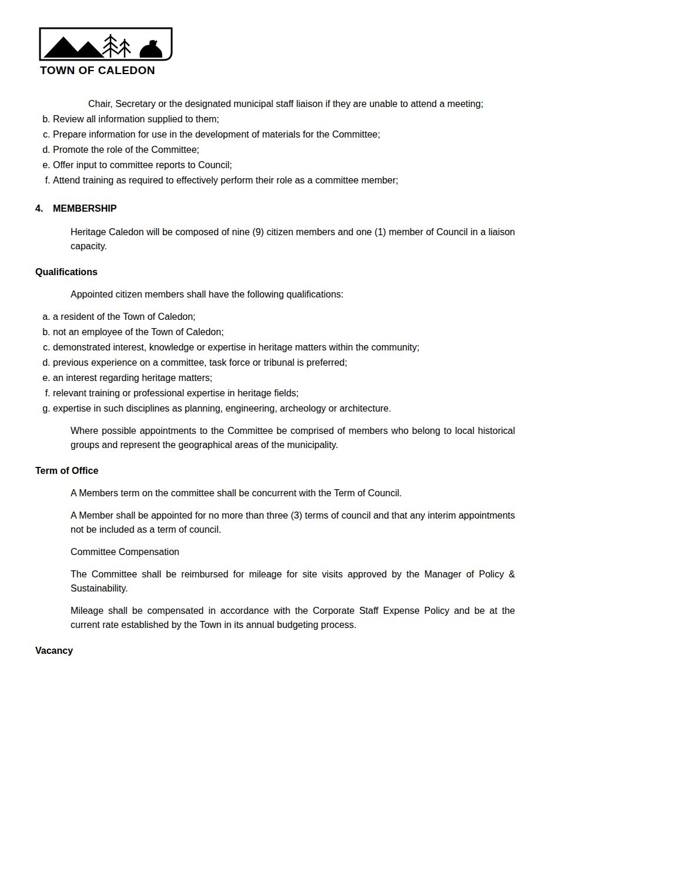TOWN OF CALEDON
Chair, Secretary or the designated municipal staff liaison if they are unable to attend a meeting;
Review all information supplied to them;
Prepare information for use in the development of materials for the Committee;
Promote the role of the Committee;
Offer input to committee reports to Council;
Attend training as required to effectively perform their role as a committee member;
4. MEMBERSHIP
Heritage Caledon will be composed of nine (9) citizen members and one (1) member of Council in a liaison capacity.
Qualifications
Appointed citizen members shall have the following qualifications:
a resident of the Town of Caledon;
not an employee of the Town of Caledon;
demonstrated interest, knowledge or expertise in heritage matters within the community;
previous experience on a committee, task force or tribunal is preferred;
an interest regarding heritage matters;
relevant training or professional expertise in heritage fields;
expertise in such disciplines as planning, engineering, archeology or architecture.
Where possible appointments to the Committee be comprised of members who belong to local historical groups and represent the geographical areas of the municipality.
Term of Office
A Members term on the committee shall be concurrent with the Term of Council.
A Member shall be appointed for no more than three (3) terms of council and that any interim appointments not be included as a term of council.
Committee Compensation
The Committee shall be reimbursed for mileage for site visits approved by the Manager of Policy & Sustainability.
Mileage shall be compensated in accordance with the Corporate Staff Expense Policy and be at the current rate established by the Town in its annual budgeting process.
Vacancy